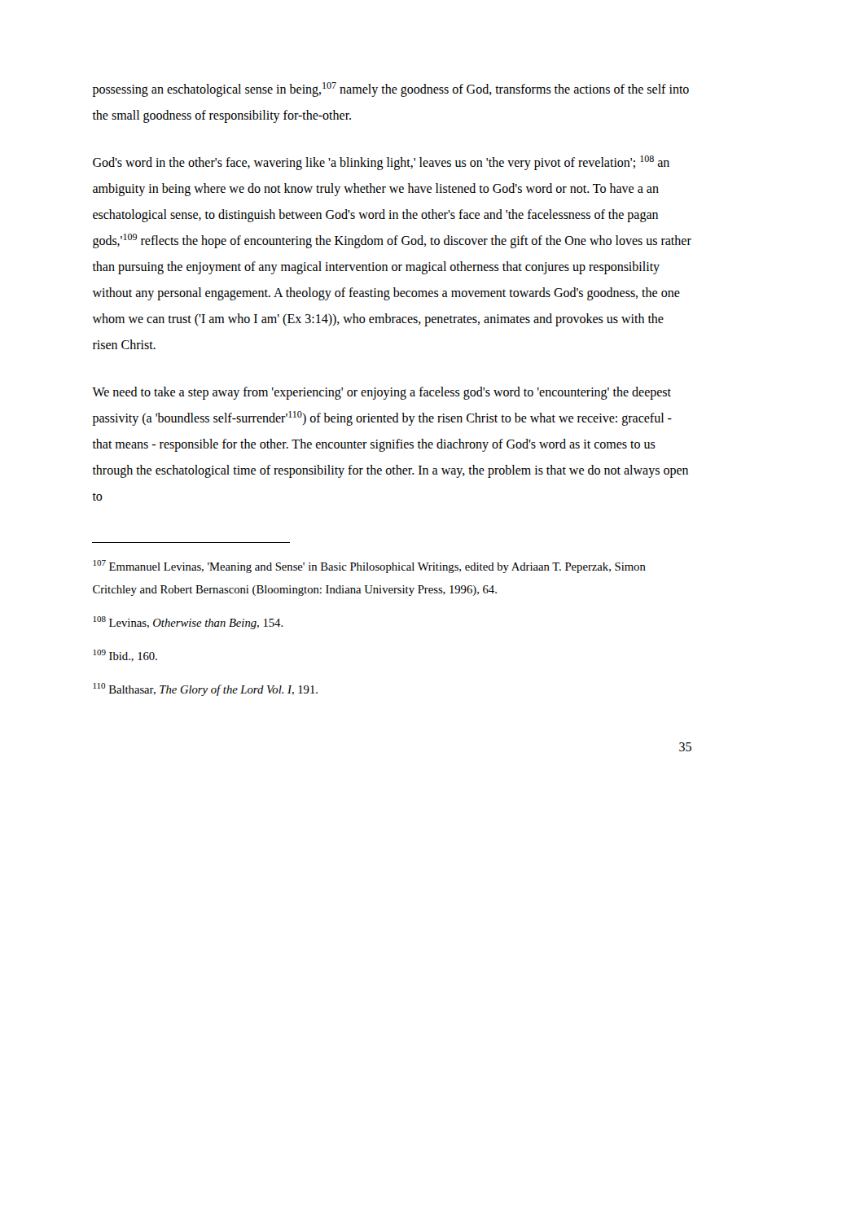possessing an eschatological sense in being,107 namely the goodness of God, transforms the actions of the self into the small goodness of responsibility for-the-other.
God's word in the other's face, wavering like 'a blinking light,' leaves us on 'the very pivot of revelation'; 108 an ambiguity in being where we do not know truly whether we have listened to God's word or not. To have a an eschatological sense, to distinguish between God's word in the other's face and 'the facelessness of the pagan gods,'109 reflects the hope of encountering the Kingdom of God, to discover the gift of the One who loves us rather than pursuing the enjoyment of any magical intervention or magical otherness that conjures up responsibility without any personal engagement. A theology of feasting becomes a movement towards God's goodness, the one whom we can trust ('I am who I am' (Ex 3:14)), who embraces, penetrates, animates and provokes us with the risen Christ.
We need to take a step away from 'experiencing' or enjoying a faceless god's word to 'encountering' the deepest passivity (a 'boundless self-surrender'110) of being oriented by the risen Christ to be what we receive: graceful - that means - responsible for the other. The encounter signifies the diachrony of God's word as it comes to us through the eschatological time of responsibility for the other. In a way, the problem is that we do not always open to
107 Emmanuel Levinas, 'Meaning and Sense' in Basic Philosophical Writings, edited by Adriaan T. Peperzak, Simon Critchley and Robert Bernasconi (Bloomington: Indiana University Press, 1996), 64.
108 Levinas, Otherwise than Being, 154.
109 Ibid., 160.
110 Balthasar, The Glory of the Lord Vol. I, 191.
35